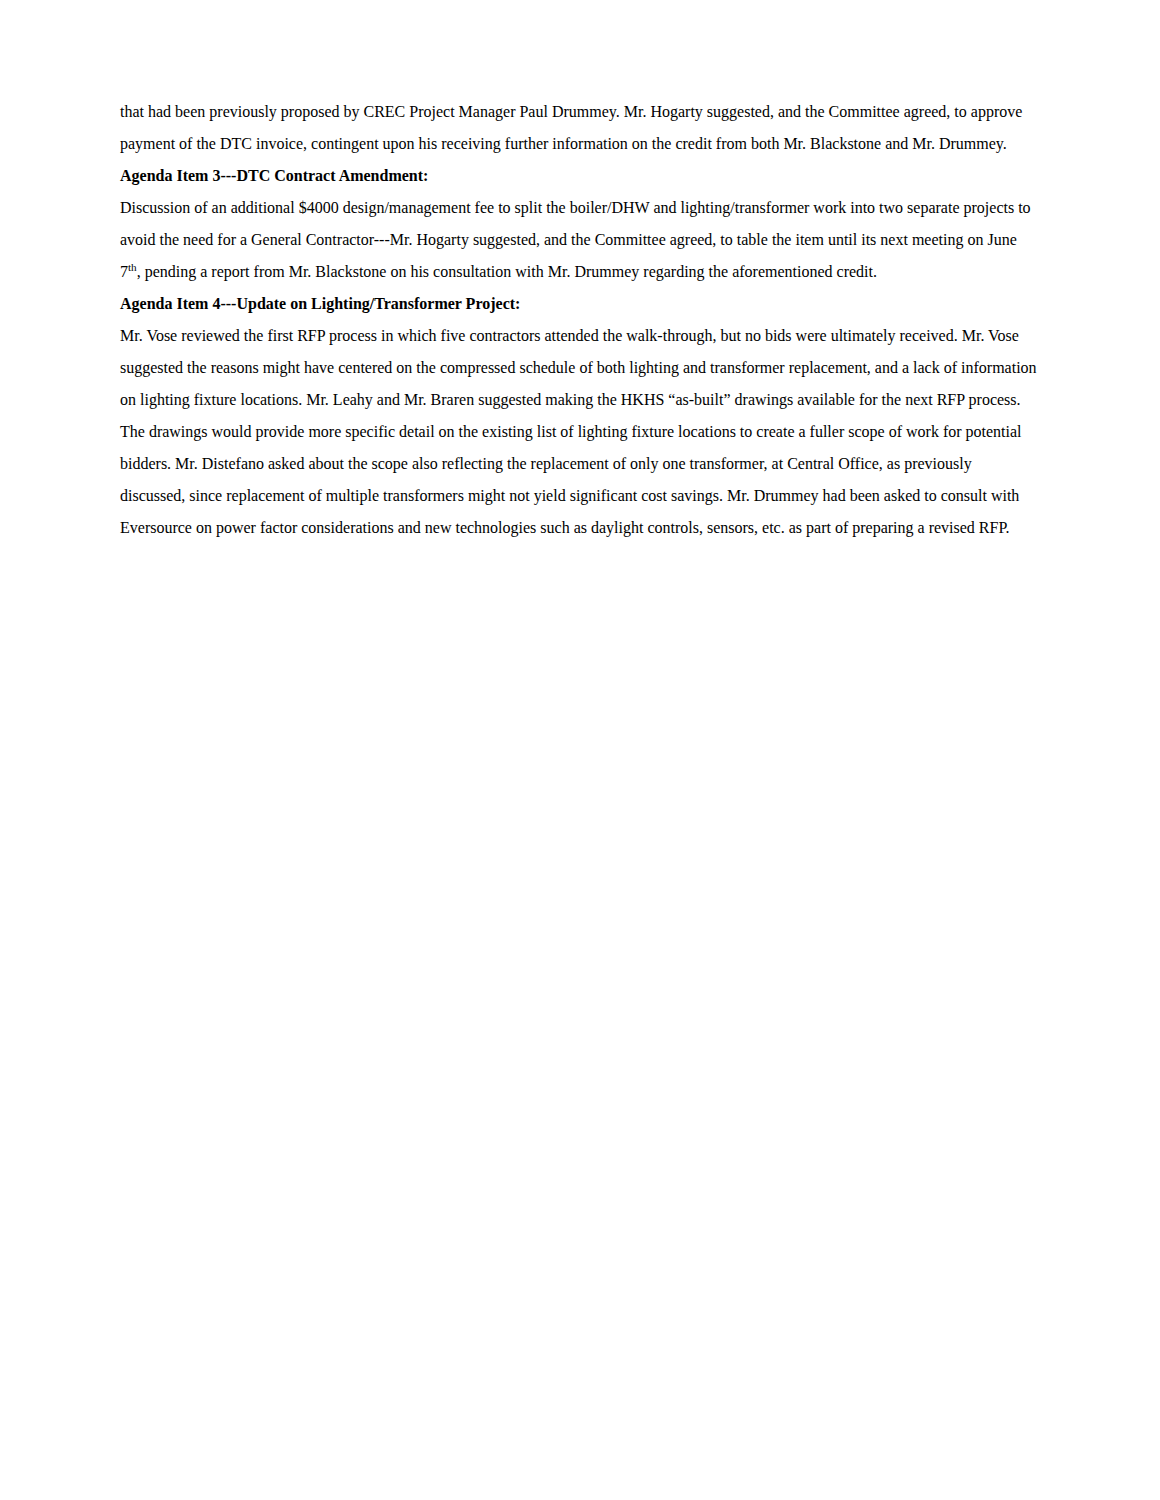that had been previously proposed by CREC Project Manager Paul Drummey. Mr. Hogarty suggested, and the Committee agreed, to approve payment of the DTC invoice, contingent upon his receiving further information on the credit from both Mr. Blackstone and Mr. Drummey.
Agenda Item 3---DTC Contract Amendment:
Discussion of an additional $4000 design/management fee to split the boiler/DHW and lighting/transformer work into two separate projects to avoid the need for a General Contractor---Mr. Hogarty suggested, and the Committee agreed, to table the item until its next meeting on June 7th, pending a report from Mr. Blackstone on his consultation with Mr. Drummey regarding the aforementioned credit.
Agenda Item 4---Update on Lighting/Transformer Project:
Mr. Vose reviewed the first RFP process in which five contractors attended the walk-through, but no bids were ultimately received. Mr. Vose suggested the reasons might have centered on the compressed schedule of both lighting and transformer replacement, and a lack of information on lighting fixture locations. Mr. Leahy and Mr. Braren suggested making the HKHS “as-built” drawings available for the next RFP process. The drawings would provide more specific detail on the existing list of lighting fixture locations to create a fuller scope of work for potential bidders. Mr. Distefano asked about the scope also reflecting the replacement of only one transformer, at Central Office, as previously discussed, since replacement of multiple transformers might not yield significant cost savings. Mr. Drummey had been asked to consult with Eversource on power factor considerations and new technologies such as daylight controls, sensors, etc. as part of preparing a revised RFP.